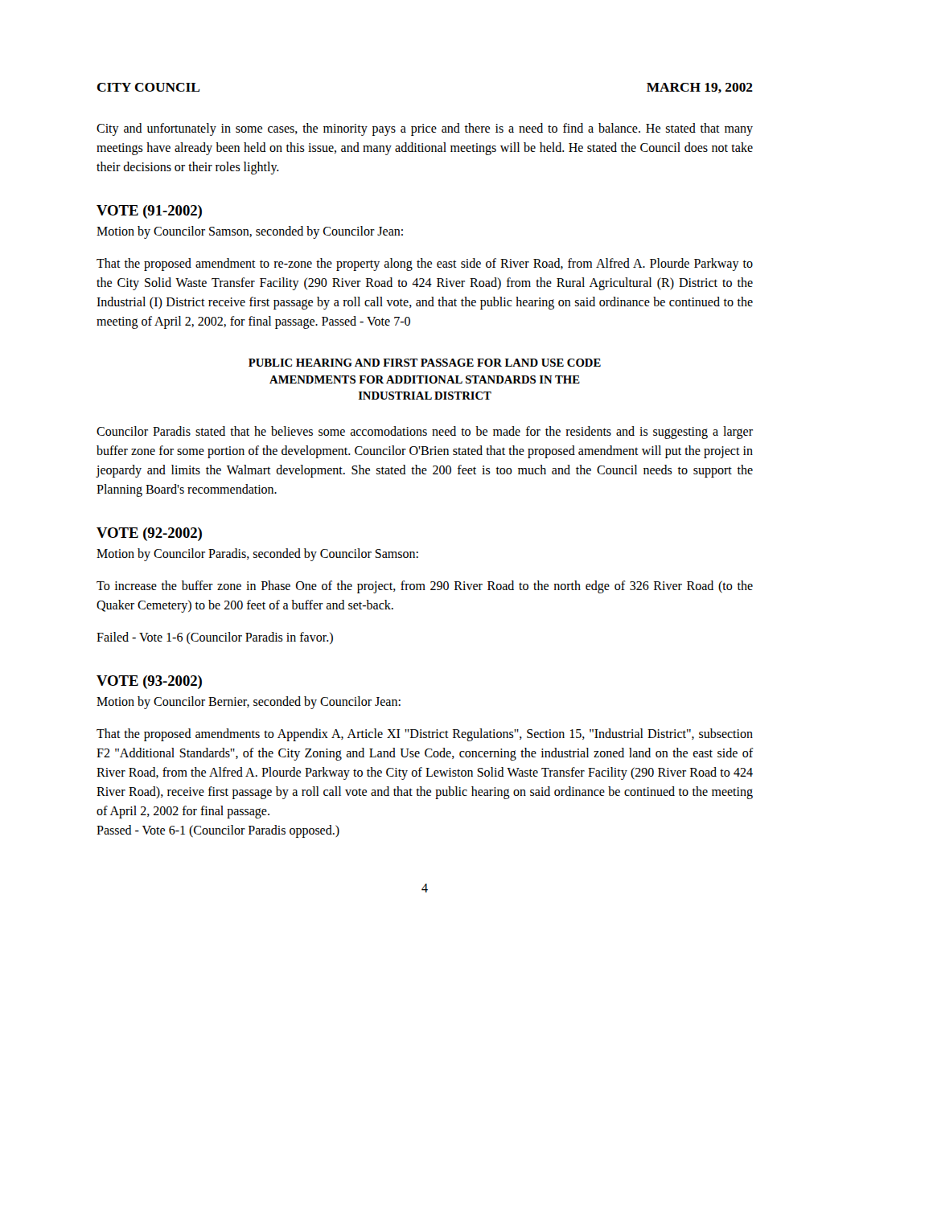CITY COUNCIL MARCH 19, 2002
City and unfortunately in some cases, the minority pays a price and there is a need to find a balance. He stated that many meetings have already been held on this issue, and many additional meetings will be held. He stated the Council does not take their decisions or their roles lightly.
VOTE (91-2002)
Motion by Councilor Samson, seconded by Councilor Jean:
That the proposed amendment to re-zone the property along the east side of River Road, from Alfred A. Plourde Parkway to the City Solid Waste Transfer Facility (290 River Road to 424 River Road) from the Rural Agricultural (R) District to the Industrial (I) District receive first passage by a roll call vote, and that the public hearing on said ordinance be continued to the meeting of April 2, 2002, for final passage. Passed - Vote 7-0
PUBLIC HEARING AND FIRST PASSAGE FOR LAND USE CODE
AMENDMENTS FOR ADDITIONAL STANDARDS IN THE
INDUSTRIAL DISTRICT
Councilor Paradis stated that he believes some accomodations need to be made for the residents and is suggesting a larger buffer zone for some portion of the development. Councilor O'Brien stated that the proposed amendment will put the project in jeopardy and limits the Walmart development. She stated the 200 feet is too much and the Council needs to support the Planning Board's recommendation.
VOTE (92-2002)
Motion by Councilor Paradis, seconded by Councilor Samson:
To increase the buffer zone in Phase One of the project, from 290 River Road to the north edge of 326 River Road (to the Quaker Cemetery) to be 200 feet of a buffer and set-back.
Failed - Vote 1-6 (Councilor Paradis in favor.)
VOTE (93-2002)
Motion by Councilor Bernier, seconded by Councilor Jean:
That the proposed amendments to Appendix A, Article XI "District Regulations", Section 15, "Industrial District", subsection F2 "Additional Standards", of the City Zoning and Land Use Code, concerning the industrial zoned land on the east side of River Road, from the Alfred A. Plourde Parkway to the City of Lewiston Solid Waste Transfer Facility (290 River Road to 424 River Road), receive first passage by a roll call vote and that the public hearing on said ordinance be continued to the meeting of April 2, 2002 for final passage.
Passed - Vote 6-1 (Councilor Paradis opposed.)
4